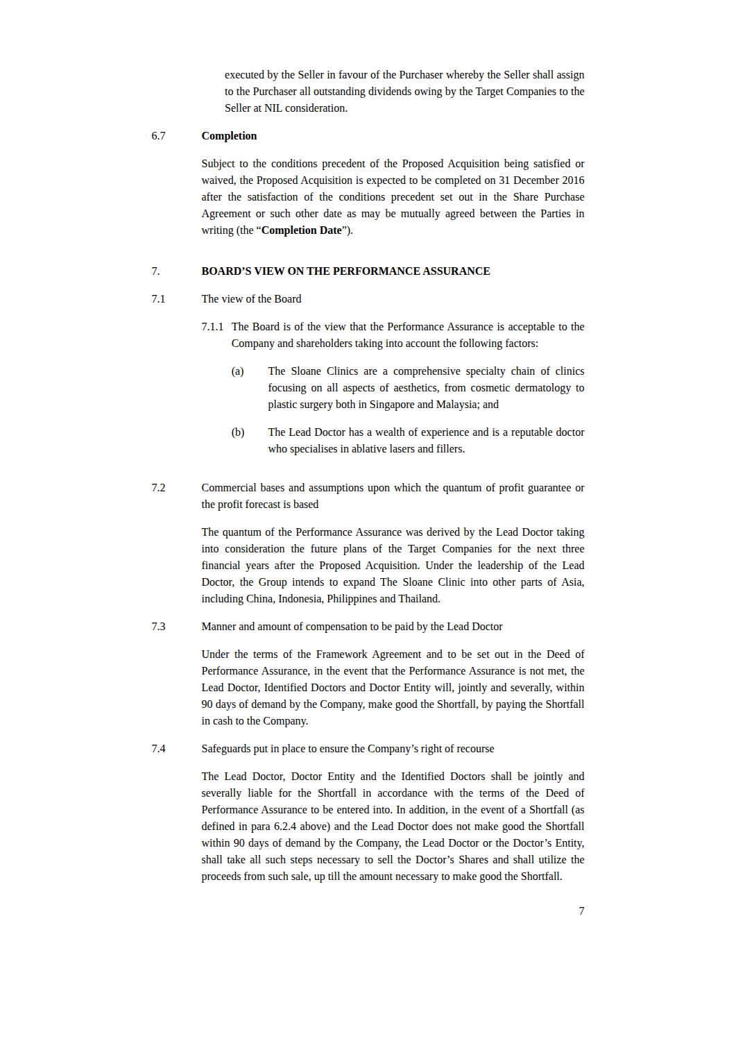executed by the Seller in favour of the Purchaser whereby the Seller shall assign to the Purchaser all outstanding dividends owing by the Target Companies to the Seller at NIL consideration.
6.7
Completion
Subject to the conditions precedent of the Proposed Acquisition being satisfied or waived, the Proposed Acquisition is expected to be completed on 31 December 2016 after the satisfaction of the conditions precedent set out in the Share Purchase Agreement or such other date as may be mutually agreed between the Parties in writing (the “Completion Date”).
7.
BOARD’S VIEW ON THE PERFORMANCE ASSURANCE
7.1
The view of the Board
7.1.1
The Board is of the view that the Performance Assurance is acceptable to the Company and shareholders taking into account the following factors:
(a)
The Sloane Clinics are a comprehensive specialty chain of clinics focusing on all aspects of aesthetics, from cosmetic dermatology to plastic surgery both in Singapore and Malaysia; and
(b)
The Lead Doctor has a wealth of experience and is a reputable doctor who specialises in ablative lasers and fillers.
7.2
Commercial bases and assumptions upon which the quantum of profit guarantee or the profit forecast is based
The quantum of the Performance Assurance was derived by the Lead Doctor taking into consideration the future plans of the Target Companies for the next three financial years after the Proposed Acquisition. Under the leadership of the Lead Doctor, the Group intends to expand The Sloane Clinic into other parts of Asia, including China, Indonesia, Philippines and Thailand.
7.3
Manner and amount of compensation to be paid by the Lead Doctor
Under the terms of the Framework Agreement and to be set out in the Deed of Performance Assurance, in the event that the Performance Assurance is not met, the Lead Doctor, Identified Doctors and Doctor Entity will, jointly and severally, within 90 days of demand by the Company, make good the Shortfall, by paying the Shortfall in cash to the Company.
7.4
Safeguards put in place to ensure the Company’s right of recourse
The Lead Doctor, Doctor Entity and the Identified Doctors shall be jointly and severally liable for the Shortfall in accordance with the terms of the Deed of Performance Assurance to be entered into. In addition, in the event of a Shortfall (as defined in para 6.2.4 above) and the Lead Doctor does not make good the Shortfall within 90 days of demand by the Company, the Lead Doctor or the Doctor’s Entity, shall take all such steps necessary to sell the Doctor’s Shares and shall utilize the proceeds from such sale, up till the amount necessary to make good the Shortfall.
7